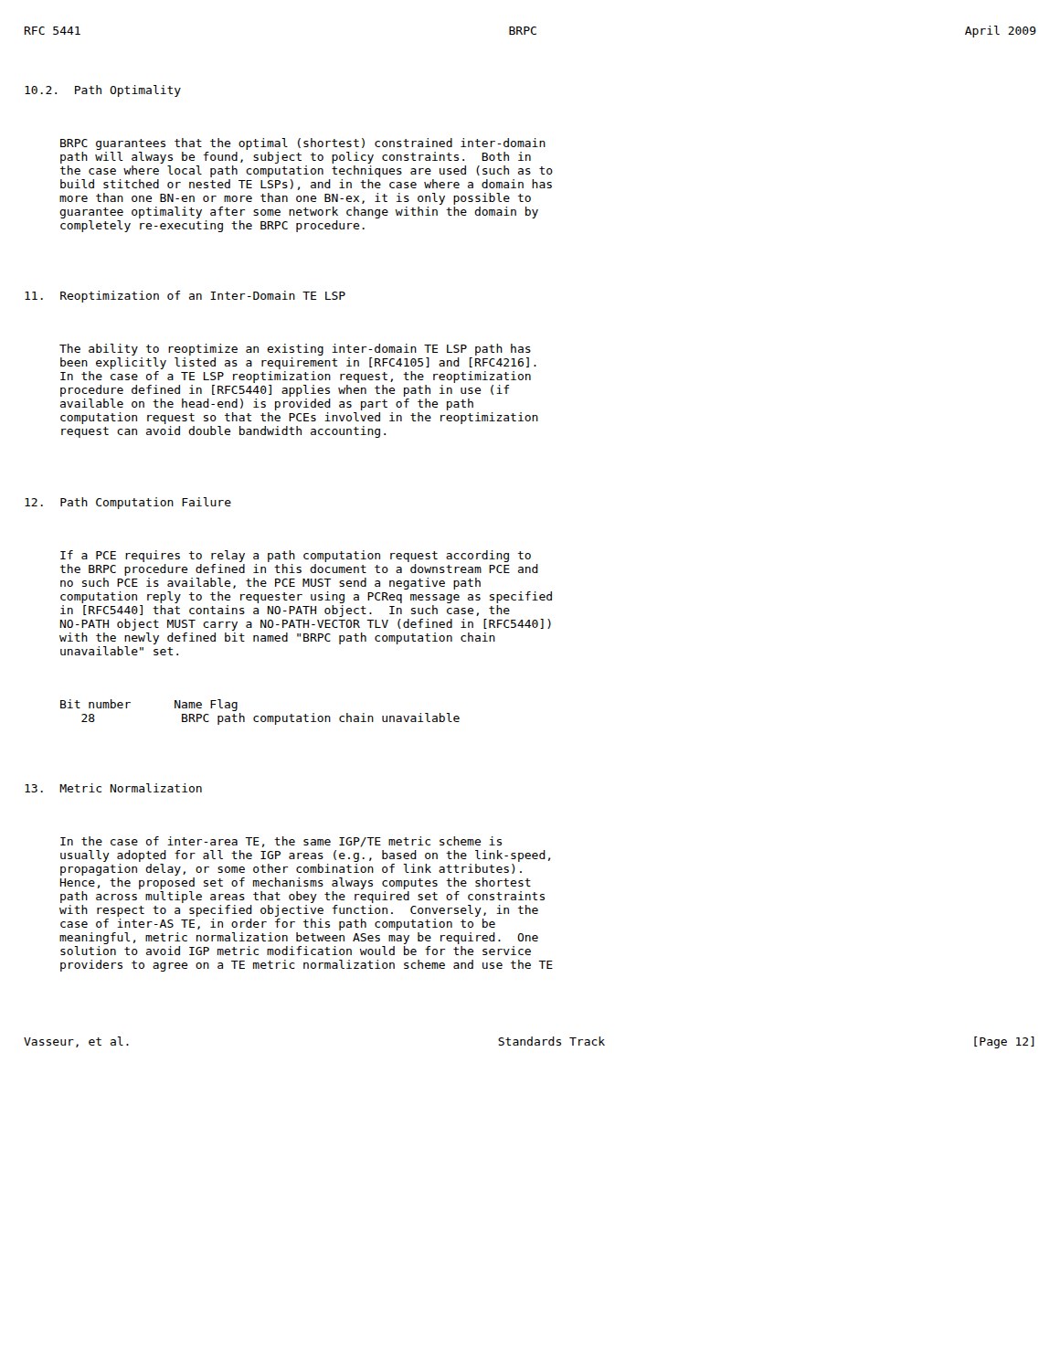RFC 5441 BRPC April 2009
10.2. Path Optimality
BRPC guarantees that the optimal (shortest) constrained inter-domain path will always be found, subject to policy constraints. Both in the case where local path computation techniques are used (such as to build stitched or nested TE LSPs), and in the case where a domain has more than one BN-en or more than one BN-ex, it is only possible to guarantee optimality after some network change within the domain by completely re-executing the BRPC procedure.
11. Reoptimization of an Inter-Domain TE LSP
The ability to reoptimize an existing inter-domain TE LSP path has been explicitly listed as a requirement in [RFC4105] and [RFC4216]. In the case of a TE LSP reoptimization request, the reoptimization procedure defined in [RFC5440] applies when the path in use (if available on the head-end) is provided as part of the path computation request so that the PCEs involved in the reoptimization request can avoid double bandwidth accounting.
12. Path Computation Failure
If a PCE requires to relay a path computation request according to the BRPC procedure defined in this document to a downstream PCE and no such PCE is available, the PCE MUST send a negative path computation reply to the requester using a PCReq message as specified in [RFC5440] that contains a NO-PATH object. In such case, the NO-PATH object MUST carry a NO-PATH-VECTOR TLV (defined in [RFC5440]) with the newly defined bit named "BRPC path computation chain unavailable" set.
Bit number Name Flag 28 BRPC path computation chain unavailable
13. Metric Normalization
In the case of inter-area TE, the same IGP/TE metric scheme is usually adopted for all the IGP areas (e.g., based on the link-speed, propagation delay, or some other combination of link attributes). Hence, the proposed set of mechanisms always computes the shortest path across multiple areas that obey the required set of constraints with respect to a specified objective function. Conversely, in the case of inter-AS TE, in order for this path computation to be meaningful, metric normalization between ASes may be required. One solution to avoid IGP metric modification would be for the service providers to agree on a TE metric normalization scheme and use the TE
Vasseur, et al. Standards Track[Page 12]